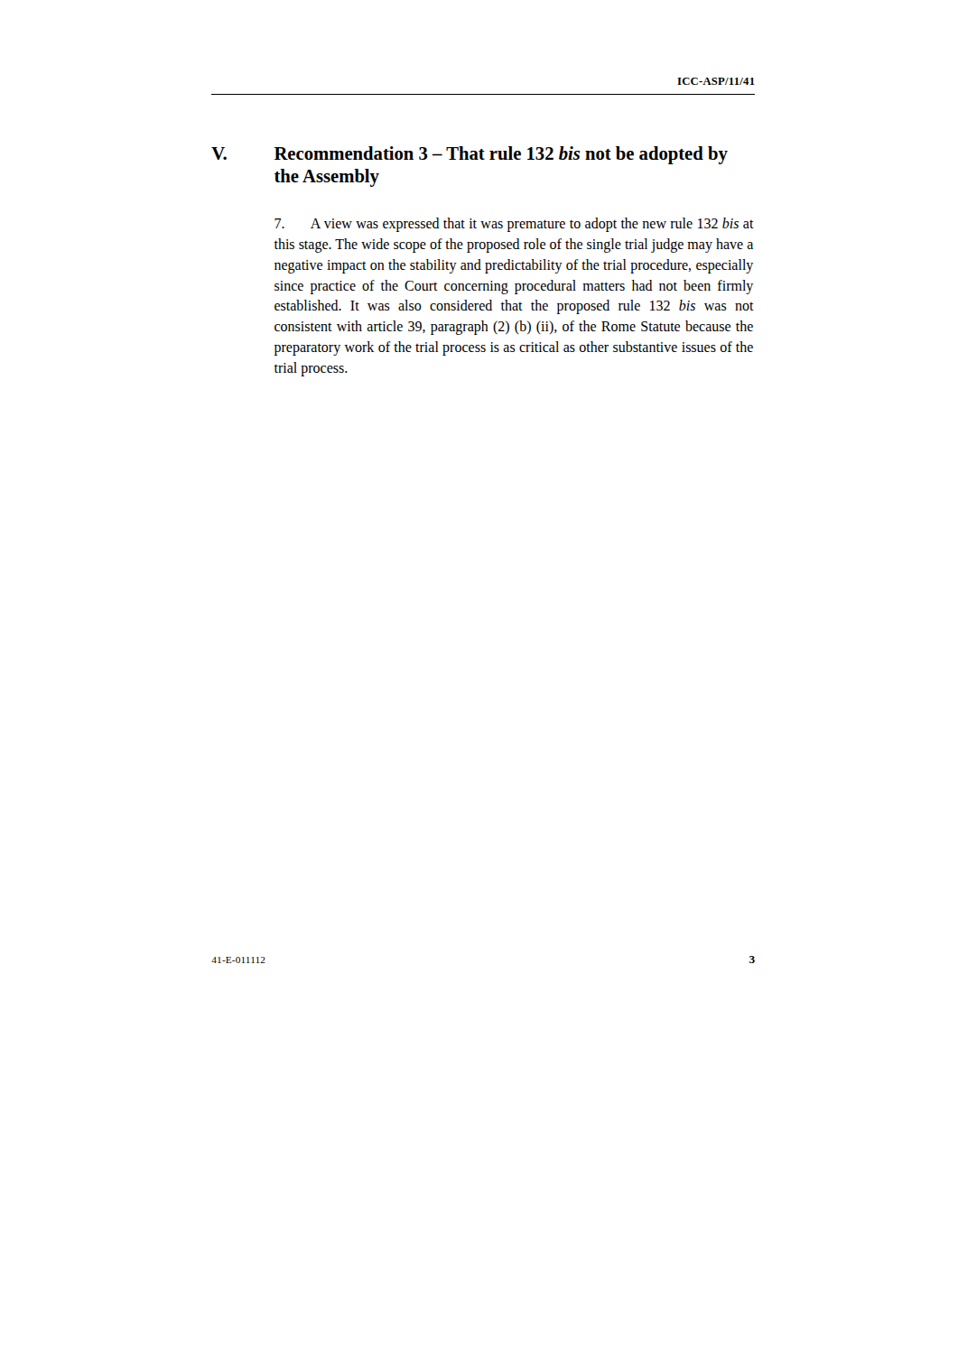ICC-ASP/11/41
V.
Recommendation 3 – That rule 132 bis not be adopted by the Assembly
7. A view was expressed that it was premature to adopt the new rule 132 bis at this stage. The wide scope of the proposed role of the single trial judge may have a negative impact on the stability and predictability of the trial procedure, especially since practice of the Court concerning procedural matters had not been firmly established. It was also considered that the proposed rule 132 bis was not consistent with article 39, paragraph (2) (b) (ii), of the Rome Statute because the preparatory work of the trial process is as critical as other substantive issues of the trial process.
41-E-011112
3